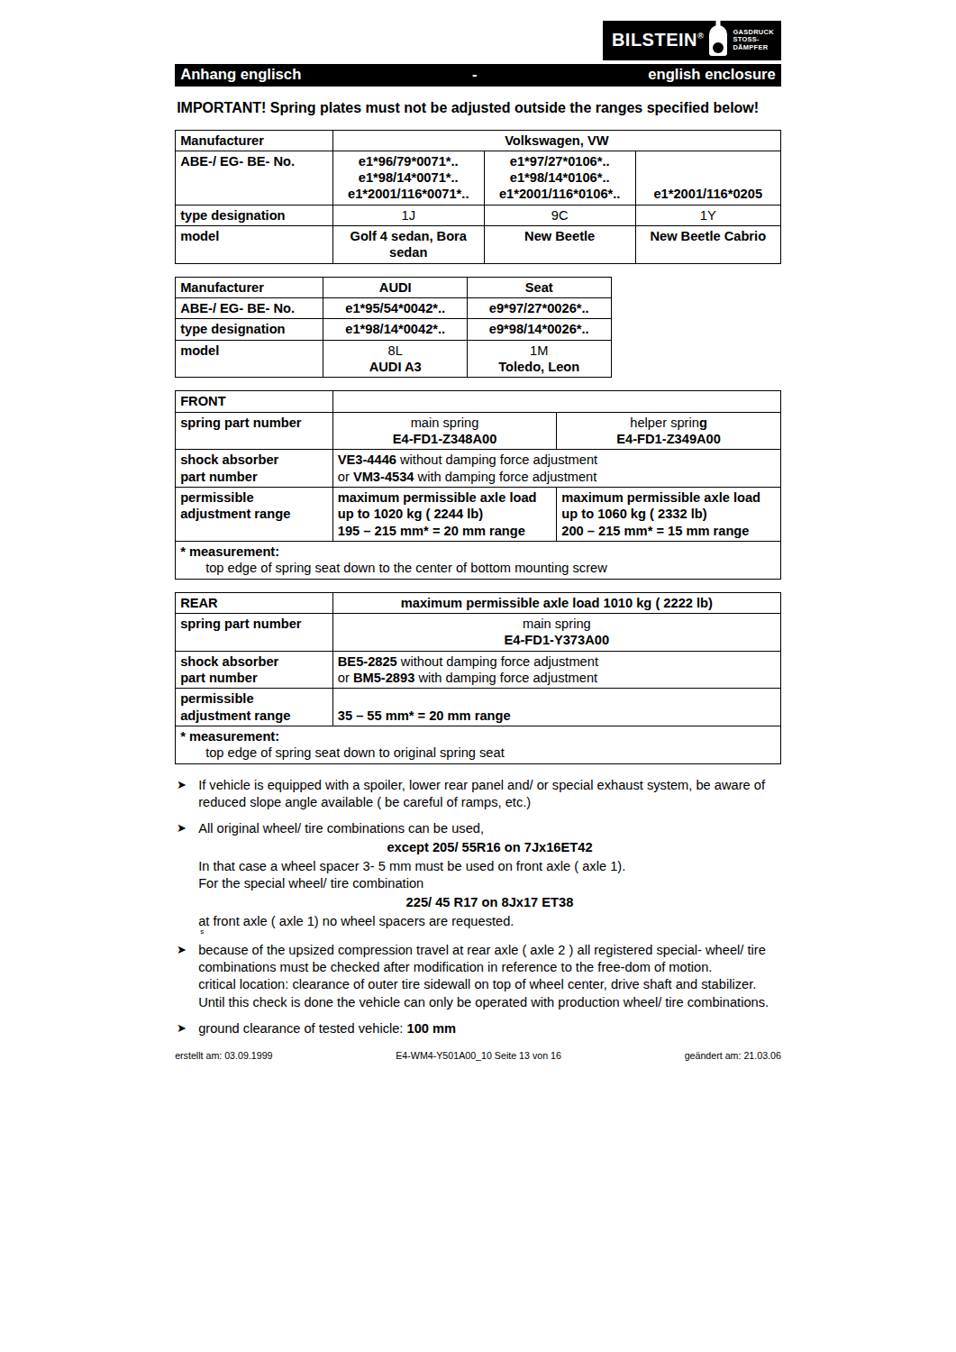BILSTEIN® GASDRUCK
STOSS-
DÄMPFER
Anhang englisch - english enclosure
IMPORTANT! Spring plates must not be adjusted outside the ranges specified below!
| Manufacturer | Volkswagen, VW |
| ABE-/ EG- BE- No. | e1*96/79*0071*.. e1*98/14*0071*.. e1*2001/116*0071*.. | e1*97/27*0106*.. e1*98/14*0106*.. e1*2001/116*0106*.. | e1*2001/116*0205 |
| type designation | 1J | 9C | 1Y |
| model | Golf 4 sedan, Bora sedan | New Beetle | New Beetle Cabrio |
| Manufacturer | AUDI | Seat |
| ABE-/ EG- BE- No. | e1*95/54*0042*.. | e9*97/27*0026*.. |
| type designation | e1*98/14*0042*.. | e9*98/14*0026*.. |
| model | 8L AUDI A3 | 1M Toledo, Leon |
| FRONT | |
| spring part number | main spring E4-FD1-Z348A00 | helper sprin g E4-FD1-Z349A00 |
| shock absorber part number | VE3-4446 without damping force adjustment or VM3-4534 with damping force adjustment |
| permissible adjustment range | maximum permissible axle load up to 1020 kg ( 2244 lb) 195 – 215 mm* = 20 mm range | maximum permissible axle load up to 1060 kg ( 2332 lb) 200 – 215 mm* = 15 mm range |
| * measurement: top edge of spring seat down to the center of bottom mounting screw |
| REAR | maximum permissible axle load 1010 kg ( 2222 lb) |
| spring part number | main spring E4-FD1-Y373A00 |
| shock absorber part number | BE5-2825 without damping force adjustment or BM5-2893 with damping force adjustment |
| permissible adjustment range | 35 – 55 mm* = 20 mm range |
| * measurement: top edge of spring seat down to original spring seat |
If vehicle is equipped with a spoiler, lower rear panel and/ or special exhaust system, be aware of reduced slope angle available ( be careful of ramps, etc.)
All original wheel/ tire combinations can be used, except 205/ 55R16 on 7Jx16ET42 In that case a wheel spacer 3- 5 mm must be used on front axle ( axle 1).
For the special wheel/ tire combination 225/ 45 R17 on 8Jx17 ET38 at front axle ( axle 1) no wheel spacers are requested. s
because of the upsized compression travel at rear axle ( axle 2 ) all registered special- wheel/ tire combinations must be checked after modification in reference to the free-dom of motion.
critical location: clearance of outer tire sidewall on top of wheel center, drive shaft and stabilizer.
Until this check is done the vehicle can only be operated with production wheel/ tire combinations.
ground clearance of tested vehicle: 100 mm
erstellt am: 03.09.1999 E4-WM4-Y501A00_10 Seite 13 von 16 geändert am: 21.03.06